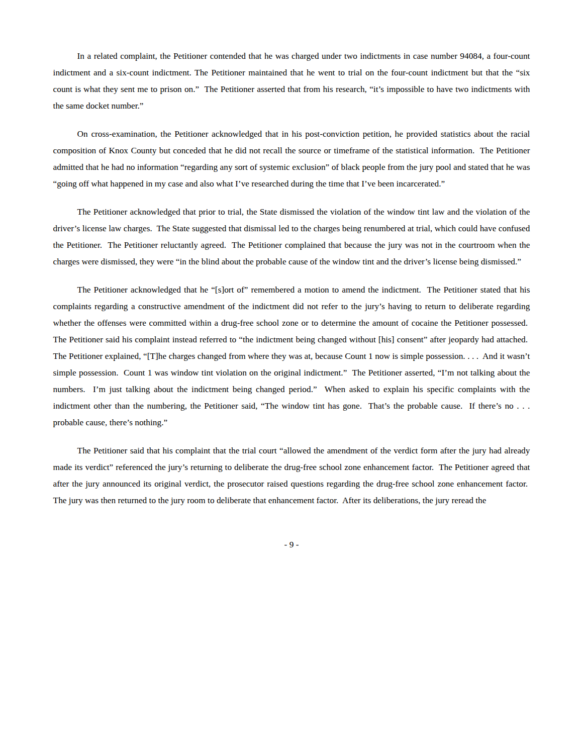In a related complaint, the Petitioner contended that he was charged under two indictments in case number 94084, a four-count indictment and a six-count indictment. The Petitioner maintained that he went to trial on the four-count indictment but that the “six count is what they sent me to prison on.” The Petitioner asserted that from his research, “it’s impossible to have two indictments with the same docket number.”
On cross-examination, the Petitioner acknowledged that in his post-conviction petition, he provided statistics about the racial composition of Knox County but conceded that he did not recall the source or timeframe of the statistical information. The Petitioner admitted that he had no information “regarding any sort of systemic exclusion” of black people from the jury pool and stated that he was “going off what happened in my case and also what I’ve researched during the time that I’ve been incarcerated.”
The Petitioner acknowledged that prior to trial, the State dismissed the violation of the window tint law and the violation of the driver’s license law charges. The State suggested that dismissal led to the charges being renumbered at trial, which could have confused the Petitioner. The Petitioner reluctantly agreed. The Petitioner complained that because the jury was not in the courtroom when the charges were dismissed, they were “in the blind about the probable cause of the window tint and the driver’s license being dismissed.”
The Petitioner acknowledged that he “[s]ort of” remembered a motion to amend the indictment. The Petitioner stated that his complaints regarding a constructive amendment of the indictment did not refer to the jury’s having to return to deliberate regarding whether the offenses were committed within a drug-free school zone or to determine the amount of cocaine the Petitioner possessed. The Petitioner said his complaint instead referred to “the indictment being changed without [his] consent” after jeopardy had attached. The Petitioner explained, “[T]he charges changed from where they was at, because Count 1 now is simple possession. . . . And it wasn’t simple possession. Count 1 was window tint violation on the original indictment.” The Petitioner asserted, “I’m not talking about the numbers. I’m just talking about the indictment being changed period.” When asked to explain his specific complaints with the indictment other than the numbering, the Petitioner said, “The window tint has gone. That’s the probable cause. If there’s no . . . probable cause, there’s nothing.”
The Petitioner said that his complaint that the trial court “allowed the amendment of the verdict form after the jury had already made its verdict” referenced the jury’s returning to deliberate the drug-free school zone enhancement factor. The Petitioner agreed that after the jury announced its original verdict, the prosecutor raised questions regarding the drug-free school zone enhancement factor. The jury was then returned to the jury room to deliberate that enhancement factor. After its deliberations, the jury reread the
- 9 -